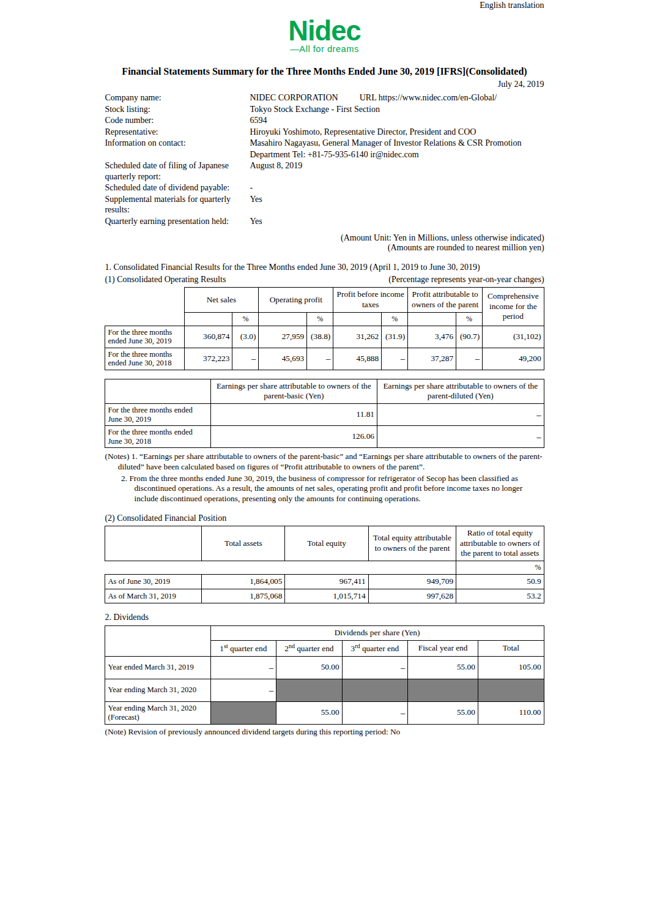English translation
Nidec
—All for dreams
Financial Statements Summary for the Three Months Ended June 30, 2019 [IFRS](Consolidated)
July 24, 2019
| Company name: | NIDEC CORPORATION URL https://www.nidec.com/en-Global/ |
| Stock listing: | Tokyo Stock Exchange - First Section |
| Code number: | 6594 |
| Representative: | Hiroyuki Yoshimoto, Representative Director, President and COO |
| Information on contact: | Masahiro Nagayasu, General Manager of Investor Relations & CSR Promotion |
| | Department Tel: +81-75-935-6140 ir@nidec.com |
| Scheduled date of filing of Japanese quarterly report: | August 8, 2019 |
| Scheduled date of dividend payable: | - |
| Supplemental materials for quarterly results: | Yes |
| Quarterly earning presentation held: | Yes |
(Amount Unit: Yen in Millions, unless otherwise indicated)
(Amounts are rounded to nearest million yen)
1. Consolidated Financial Results for the Three Months ended June 30, 2019 (April 1, 2019 to June 30, 2019)
(1) Consolidated Operating Results(Percentage represents year-on-year changes)
| | Net sales | Operating profit | Profit before income taxes | Profit attributable to owners of the parent | Comprehensive income for the period |
| --- | --- | --- | --- | --- | --- |
| | % | | % | | % | | % |
| For the three months ended June 30, 2019 | 360,874 | (3.0) | 27,959 | (38.8) | 31,262 | (31.9) | 3,476 | (90.7) | (31,102) |
| For the three months ended June 30, 2018 | 372,223 | – | 45,693 | – | 45,888 | – | 37,287 | – | 49,200 |
| | Earnings per share attributable to owners of the parent-basic (Yen) | Earnings per share attributable to owners of the parent-diluted (Yen) |
| --- | --- | --- |
| For the three months ended June 30, 2019 | 11.81 | – |
| For the three months ended June 30, 2018 | 126.06 | – |
(Notes) 1. “Earnings per share attributable to owners of the parent-basic” and “Earnings per share attributable to owners of the parent-diluted” have been calculated based on figures of “Profit attributable to owners of the parent”.
2. From the three months ended June 30, 2019, the business of compressor for refrigerator of Secop has been classified as discontinued operations. As a result, the amounts of net sales, operating profit and profit before income taxes no longer include discontinued operations, presenting only the amounts for continuing operations.
(2) Consolidated Financial Position
| | Total assets | Total equity | Total equity attributable to owners of the parent | Ratio of total equity attributable to owners of the parent to total assets |
| --- | --- | --- | --- | --- |
| | | | | % |
| As of June 30, 2019 | 1,864,005 | 967,411 | 949,709 | 50.9 |
| As of March 31, 2019 | 1,875,068 | 1,015,714 | 997,628 | 53.2 |
2. Dividends
| | Dividends per share (Yen) |
| --- | --- |
| 1 st quarter end | 2 nd quarter end | 3 rd quarter end | Fiscal year end | Total |
| Year ended March 31, 2019 | – | 50.00 | – | 55.00 | 105.00 |
| Year ending March 31, 2020 | – | | | | |
| Year ending March 31, 2020 (Forecast) | | 55.00 | – | 55.00 | 110.00 |
(Note) Revision of previously announced dividend targets during this reporting period: No